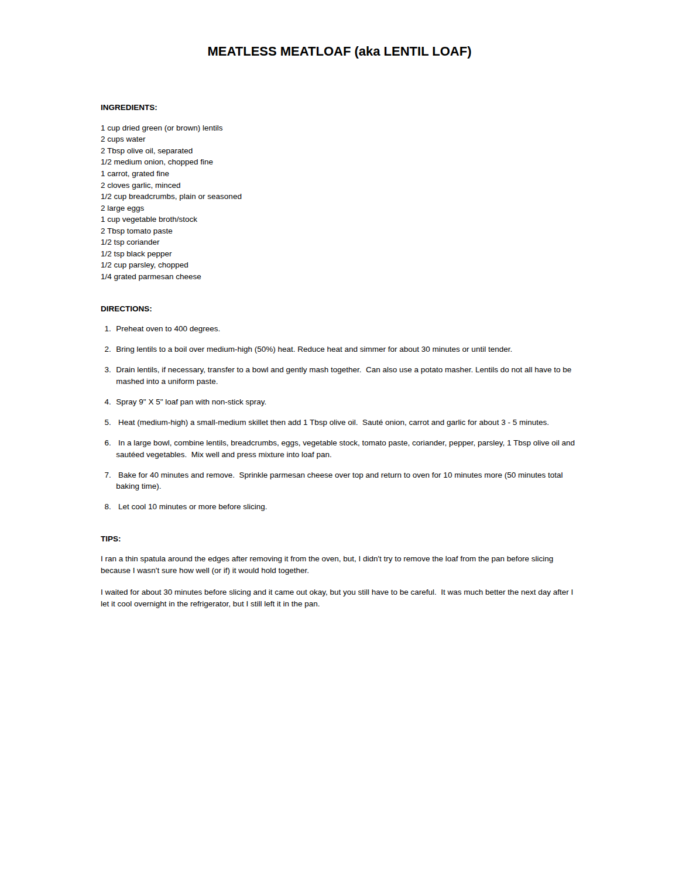MEATLESS MEATLOAF (aka LENTIL LOAF)
INGREDIENTS:
1 cup dried green (or brown) lentils
2 cups water
2 Tbsp olive oil, separated
1/2 medium onion, chopped fine
1 carrot, grated fine
2 cloves garlic, minced
1/2 cup breadcrumbs, plain or seasoned
2 large eggs
1 cup vegetable broth/stock
2 Tbsp tomato paste
1/2 tsp coriander
1/2 tsp black pepper
1/2 cup parsley, chopped
1/4 grated parmesan cheese
DIRECTIONS:
Preheat oven to 400 degrees.
Bring lentils to a boil over medium-high (50%) heat. Reduce heat and simmer for about 30 minutes or until tender.
Drain lentils, if necessary, transfer to a bowl and gently mash together. Can also use a potato masher. Lentils do not all have to be mashed into a uniform paste.
Spray 9" X 5" loaf pan with non-stick spray.
Heat (medium-high) a small-medium skillet then add 1 Tbsp olive oil. Sauté onion, carrot and garlic for about 3 - 5 minutes.
In a large bowl, combine lentils, breadcrumbs, eggs, vegetable stock, tomato paste, coriander, pepper, parsley, 1 Tbsp olive oil and sautéed vegetables. Mix well and press mixture into loaf pan.
Bake for 40 minutes and remove. Sprinkle parmesan cheese over top and return to oven for 10 minutes more (50 minutes total baking time).
Let cool 10 minutes or more before slicing.
TIPS:
I ran a thin spatula around the edges after removing it from the oven, but, I didn't try to remove the loaf from the pan before slicing because I wasn't sure how well (or if) it would hold together.
I waited for about 30 minutes before slicing and it came out okay, but you still have to be careful. It was much better the next day after I let it cool overnight in the refrigerator, but I still left it in the pan.